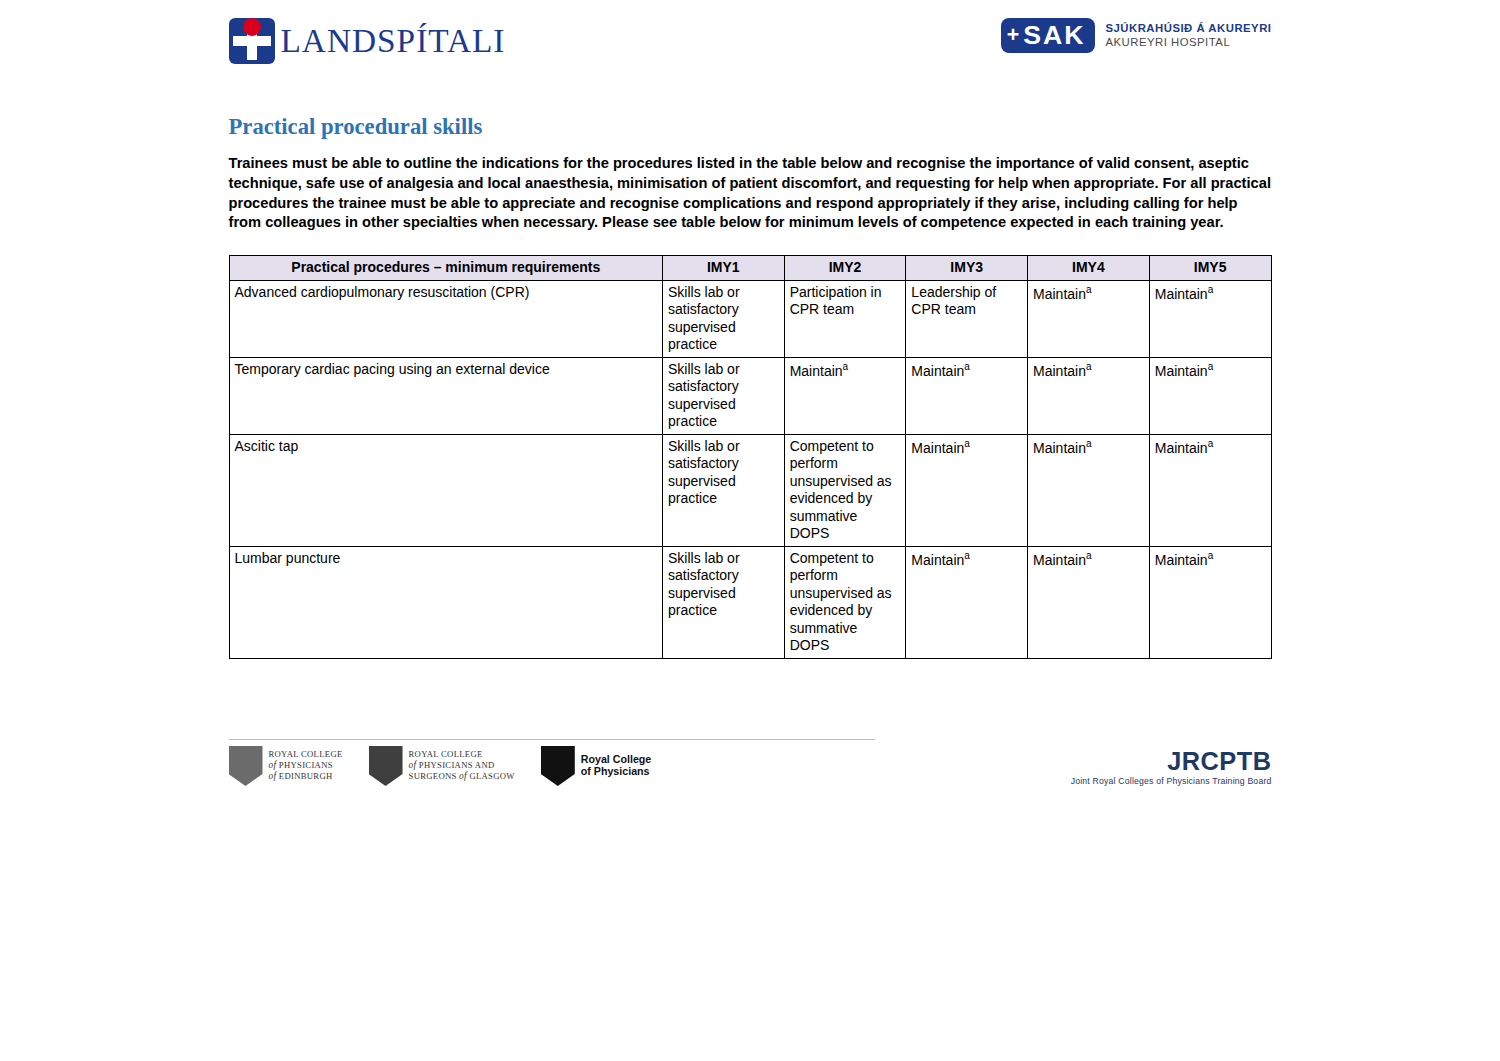LANDSPÍTALI
+ SAK
SJÚKRAHÚSIÐ Á AKUREYRI
AKUREYRI HOSPITAL
Practical procedural skills
Trainees must be able to outline the indications for the procedures listed in the table below and recognise the importance of valid consent, aseptic technique, safe use of analgesia and local anaesthesia, minimisation of patient discomfort, and requesting for help when appropriate. For all practical procedures the trainee must be able to appreciate and recognise complications and respond appropriately if they arise, including calling for help from colleagues in other specialties when necessary. Please see table below for minimum levels of competence expected in each training year.
| Practical procedures – minimum requirements | IMY1 | IMY2 | IMY3 | IMY4 | IMY5 |
| --- | --- | --- | --- | --- | --- |
| Advanced cardiopulmonary resuscitation (CPR) | Skills lab or satisfactory supervised practice | Participation in CPR team | Leadership of CPR team | Maintain a | Maintain a |
| Temporary cardiac pacing using an external device | Skills lab or satisfactory supervised practice | Maintain a | Maintain a | Maintain a | Maintain a |
| Ascitic tap | Skills lab or satisfactory supervised practice | Competent to perform unsupervised as evidenced by summative DOPS | Maintain a | Maintain a | Maintain a |
| Lumbar puncture | Skills lab or satisfactory supervised practice | Competent to perform unsupervised as evidenced by summative DOPS | Maintain a | Maintain a | Maintain a |
ROYAL COLLEGE
of PHYSICIANS
of EDINBURGH
ROYAL COLLEGE
of PHYSICIANS AND
SURGEONS of GLASGOW
Royal College
of Physicians
JRCPTB
Joint Royal Colleges of Physicians Training Board